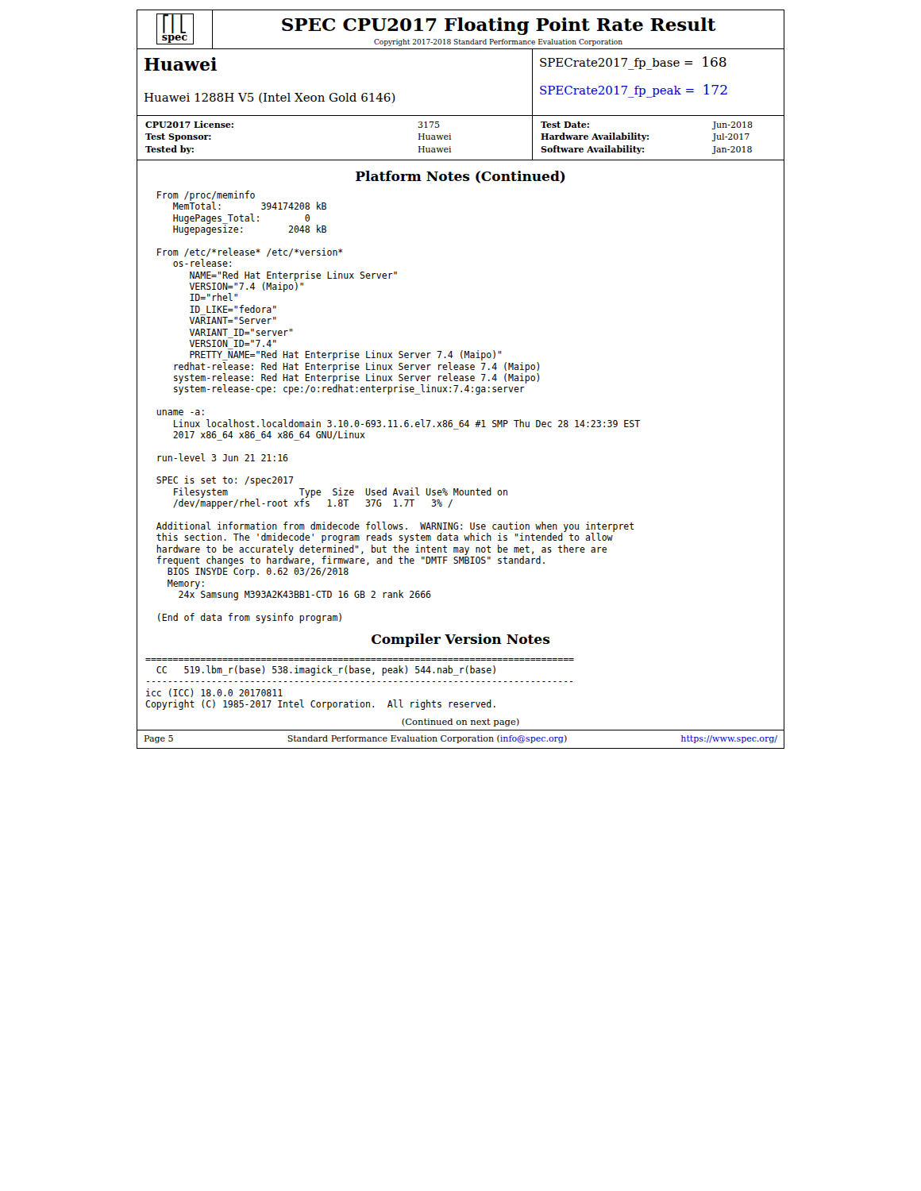⎡⎢⎣
spec
SPEC CPU2017 Floating Point Rate Result
Copyright 2017-2018 Standard Performance Evaluation Corporation
Huawei
Huawei 1288H V5 (Intel Xeon Gold 6146)
SPECrate2017_fp_base = 168
SPECrate2017_fp_peak = 172
| CPU2017 License: | 3175 |
| Test Sponsor: | Huawei |
| Tested by: | Huawei |
| Test Date: | Jun-2018 |
| Hardware Availability: | Jul-2017 |
| Software Availability: | Jan-2018 |
Platform Notes (Continued)
  From /proc/meminfo
     MemTotal:       394174208 kB
     HugePages_Total:        0
     Hugepagesize:        2048 kB

  From /etc/*release* /etc/*version*
     os-release:
        NAME="Red Hat Enterprise Linux Server"
        VERSION="7.4 (Maipo)"
        ID="rhel"
        ID_LIKE="fedora"
        VARIANT="Server"
        VARIANT_ID="server"
        VERSION_ID="7.4"
        PRETTY_NAME="Red Hat Enterprise Linux Server 7.4 (Maipo)"
     redhat-release: Red Hat Enterprise Linux Server release 7.4 (Maipo)
     system-release: Red Hat Enterprise Linux Server release 7.4 (Maipo)
     system-release-cpe: cpe:/o:redhat:enterprise_linux:7.4:ga:server

  uname -a:
     Linux localhost.localdomain 3.10.0-693.11.6.el7.x86_64 #1 SMP Thu Dec 28 14:23:39 EST
     2017 x86_64 x86_64 x86_64 GNU/Linux

  run-level 3 Jun 21 21:16

  SPEC is set to: /spec2017
     Filesystem             Type  Size  Used Avail Use% Mounted on
     /dev/mapper/rhel-root xfs   1.8T   37G  1.7T   3% /

  Additional information from dmidecode follows.  WARNING: Use caution when you interpret
  this section. The 'dmidecode' program reads system data which is "intended to allow
  hardware to be accurately determined", but the intent may not be met, as there are
  frequent changes to hardware, firmware, and the "DMTF SMBIOS" standard.
    BIOS INSYDE Corp. 0.62 03/26/2018
    Memory:
      24x Samsung M393A2K43BB1-CTD 16 GB 2 rank 2666

  (End of data from sysinfo program)
Compiler Version Notes
==============================================================================
  CC   519.lbm_r(base) 538.imagick_r(base, peak) 544.nab_r(base)
------------------------------------------------------------------------------
icc (ICC) 18.0.0 20170811
Copyright (C) 1985-2017 Intel Corporation.  All rights reserved.
(Continued on next page)
Page 5
Standard Performance Evaluation Corporation (info@spec.org)
https://www.spec.org/